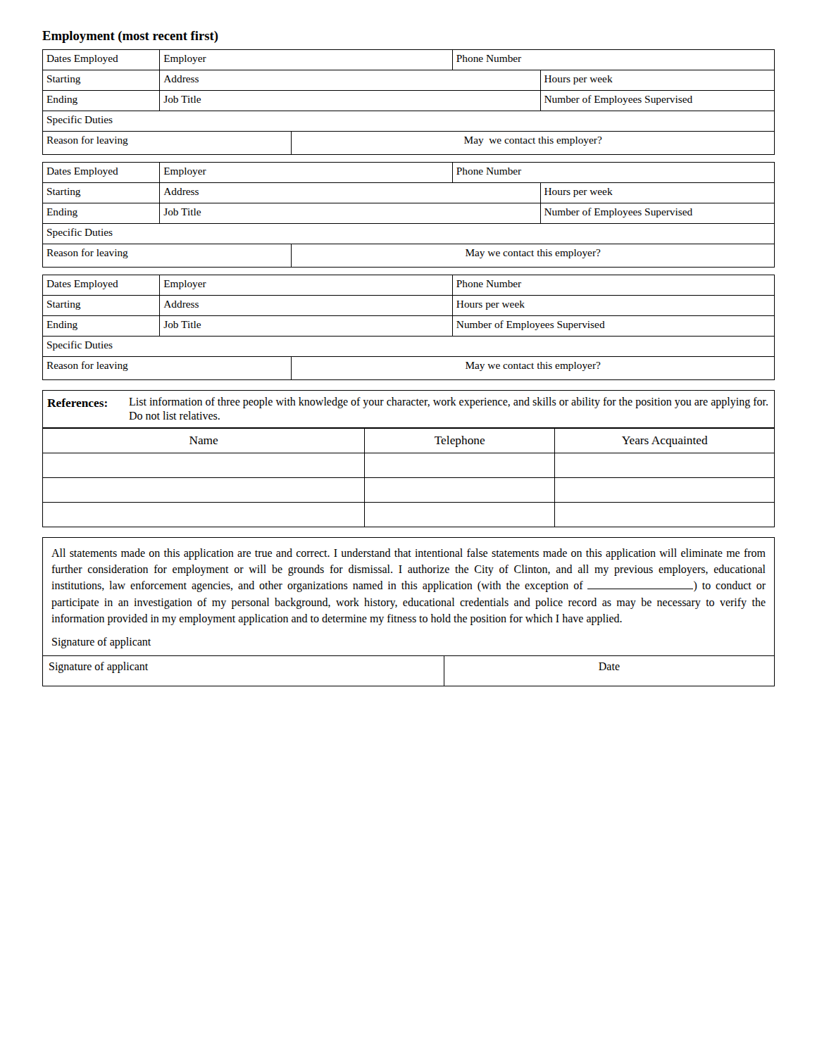Employment (most recent first)
| Dates Employed | Employer | Phone Number |
| Starting | Address | Hours per week |
| Ending | Job Title | Number of Employees Supervised |
| Specific Duties |
| Reason for leaving | May we contact this employer? |
| Dates Employed | Employer | Phone Number |
| Starting | Address | Hours per week |
| Ending | Job Title | Number of Employees Supervised |
| Specific Duties |
| Reason for leaving | May we contact this employer? |
| Dates Employed | Employer | Phone Number |
| Starting | Address | Hours per week |
| Ending | Job Title | Number of Employees Supervised |
| Specific Duties |
| Reason for leaving | May we contact this employer? |
References:
List information of three people with knowledge of your character, work experience, and skills or ability for the position you are applying for. Do not list relatives.
| Name | Telephone | Years Acquainted |
All statements made on this application are true and correct. I understand that intentional false statements made on this application will eliminate me from further consideration for employment or will be grounds for dismissal. I authorize the City of Clinton, and all my previous employers, educational institutions, law enforcement agencies, and other organizations named in this application (with the exception of ) to conduct or participate in an investigation of my personal background, work history, educational credentials and police record as may be necessary to verify the information provided in my employment application and to determine my fitness to hold the position for which I have applied.
Signature of applicant
| Signature of applicant | Date |